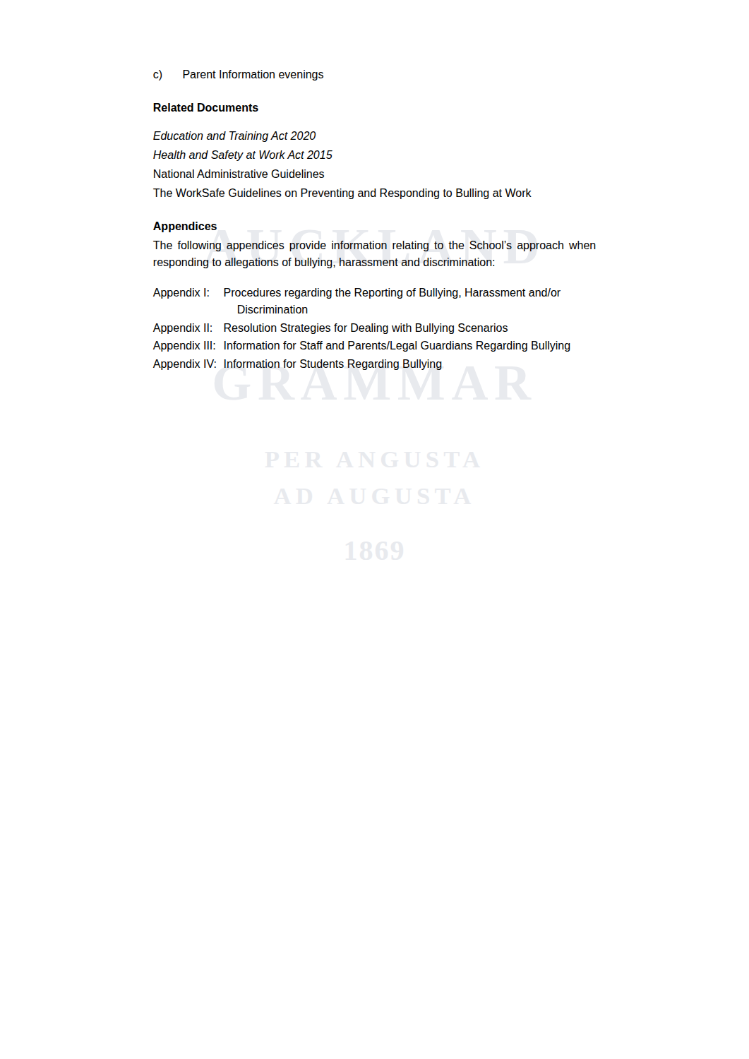AUCKLAND
GRAMMAR
PER ANGUSTA AD AUGUSTA
1869
c) Parent Information evenings
Related Documents
Education and Training Act 2020
Health and Safety at Work Act 2015
National Administrative Guidelines
The WorkSafe Guidelines on Preventing and Responding to Bulling at Work
Appendices
The following appendices provide information relating to the School’s approach when responding to allegations of bullying, harassment and discrimination:
| Appendix I: | Procedures regarding the Reporting of Bullying, Harassment and/or Discrimination |
| Appendix II: | Resolution Strategies for Dealing with Bullying Scenarios |
| Appendix III: | Information for Staff and Parents/Legal Guardians Regarding Bullying |
| Appendix IV: | Information for Students Regarding Bullying |